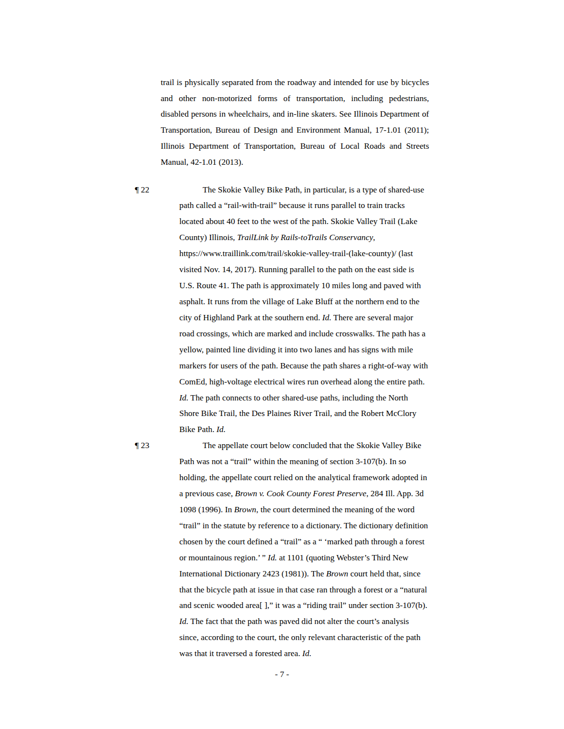trail is physically separated from the roadway and intended for use by bicycles and other non-motorized forms of transportation, including pedestrians, disabled persons in wheelchairs, and in-line skaters. See Illinois Department of Transportation, Bureau of Design and Environment Manual, 17-1.01 (2011); Illinois Department of Transportation, Bureau of Local Roads and Streets Manual, 42-1.01 (2013).
¶ 22 The Skokie Valley Bike Path, in particular, is a type of shared-use path called a “rail-with-trail” because it runs parallel to train tracks located about 40 feet to the west of the path. Skokie Valley Trail (Lake County) Illinois, TrailLink by Rails-toTrails Conservancy, https://www.traillink.com/trail/skokie-valley-trail-(lake-county)/ (last visited Nov. 14, 2017). Running parallel to the path on the east side is U.S. Route 41. The path is approximately 10 miles long and paved with asphalt. It runs from the village of Lake Bluff at the northern end to the city of Highland Park at the southern end. Id. There are several major road crossings, which are marked and include crosswalks. The path has a yellow, painted line dividing it into two lanes and has signs with mile markers for users of the path. Because the path shares a right-of-way with ComEd, high-voltage electrical wires run overhead along the entire path. Id. The path connects to other shared-use paths, including the North Shore Bike Trail, the Des Plaines River Trail, and the Robert McClory Bike Path. Id.
¶ 23 The appellate court below concluded that the Skokie Valley Bike Path was not a “trail” within the meaning of section 3-107(b). In so holding, the appellate court relied on the analytical framework adopted in a previous case, Brown v. Cook County Forest Preserve, 284 Ill. App. 3d 1098 (1996). In Brown, the court determined the meaning of the word “trail” in the statute by reference to a dictionary. The dictionary definition chosen by the court defined a “trail” as a “ ‘marked path through a forest or mountainous region.’ ” Id. at 1101 (quoting Webster’s Third New International Dictionary 2423 (1981)). The Brown court held that, since that the bicycle path at issue in that case ran through a forest or a “natural and scenic wooded area[ ],” it was a “riding trail” under section 3-107(b). Id. The fact that the path was paved did not alter the court’s analysis since, according to the court, the only relevant characteristic of the path was that it traversed a forested area. Id.
- 7 -